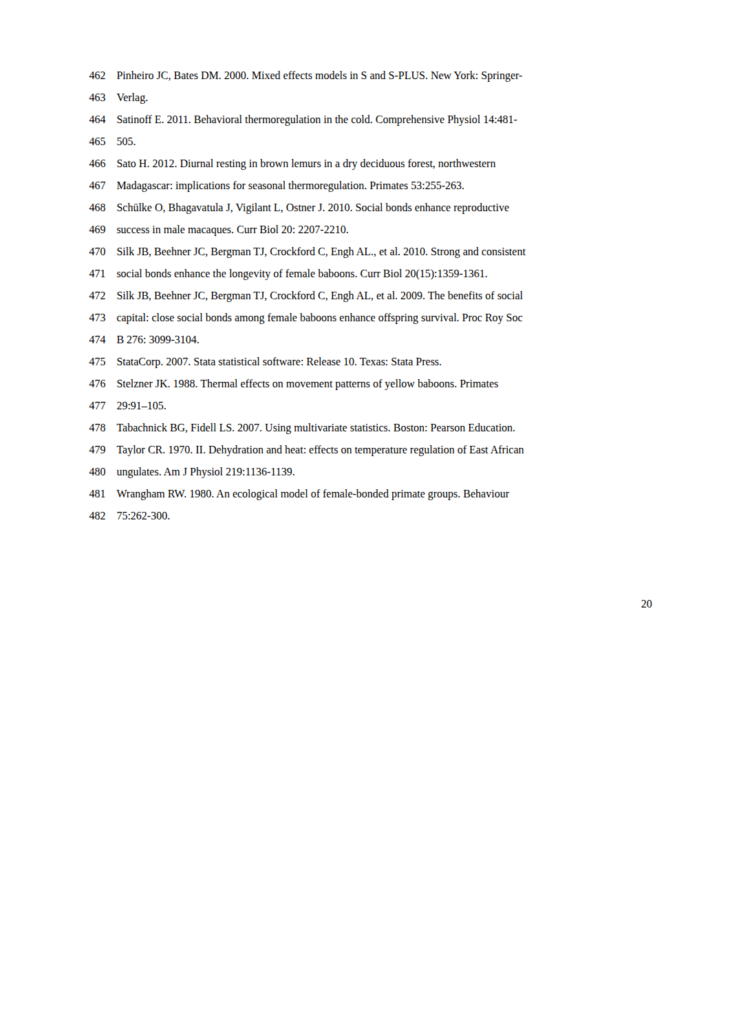Pinheiro JC, Bates DM. 2000. Mixed effects models in S and S-PLUS. New York: Springer-
Verlag.
Satinoff E. 2011. Behavioral thermoregulation in the cold. Comprehensive Physiol 14:481-
505.
Sato H. 2012. Diurnal resting in brown lemurs in a dry deciduous forest, northwestern
Madagascar: implications for seasonal thermoregulation. Primates 53:255-263.
Schülke O, Bhagavatula J, Vigilant L, Ostner J. 2010. Social bonds enhance reproductive
success in male macaques. Curr Biol 20: 2207-2210.
Silk JB, Beehner JC, Bergman TJ, Crockford C, Engh AL., et al. 2010. Strong and consistent
social bonds enhance the longevity of female baboons. Curr Biol 20(15):1359-1361.
Silk JB, Beehner JC, Bergman TJ, Crockford C, Engh AL, et al. 2009. The benefits of social
capital: close social bonds among female baboons enhance offspring survival. Proc Roy Soc
B 276: 3099-3104.
StataCorp. 2007. Stata statistical software: Release 10. Texas: Stata Press.
Stelzner JK. 1988. Thermal effects on movement patterns of yellow baboons. Primates
29:91–105.
Tabachnick BG, Fidell LS. 2007. Using multivariate statistics. Boston: Pearson Education.
Taylor CR. 1970. II. Dehydration and heat: effects on temperature regulation of East African
ungulates. Am J Physiol 219:1136-1139.
Wrangham RW. 1980. An ecological model of female-bonded primate groups. Behaviour
75:262-300.
20